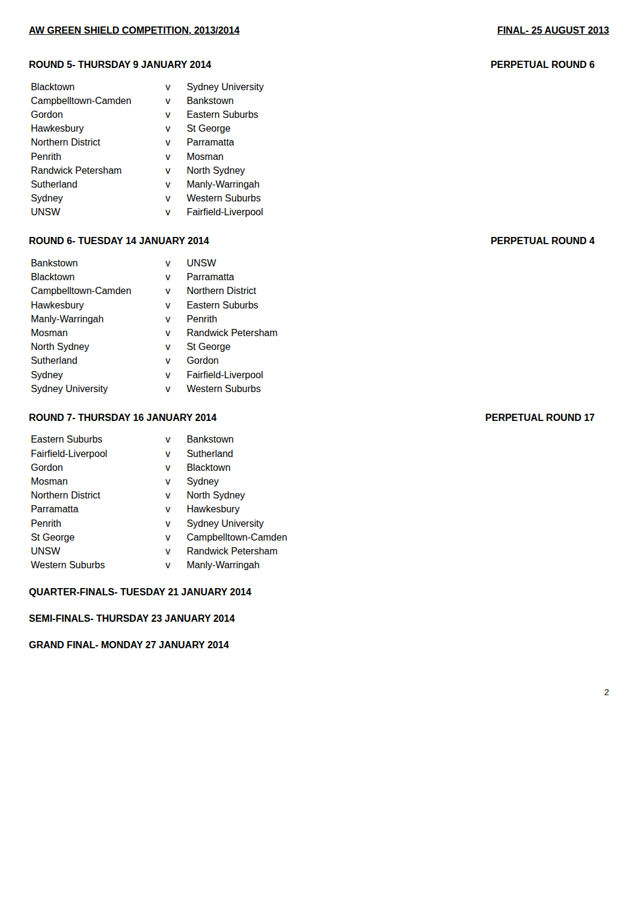AW GREEN SHIELD COMPETITION, 2013/2014 FINAL- 25 AUGUST 2013
ROUND 5- THURSDAY 9 JANUARY 2014 PERPETUAL ROUND 6
| Blacktown | v | Sydney University |
| Campbelltown-Camden | v | Bankstown |
| Gordon | v | Eastern Suburbs |
| Hawkesbury | v | St George |
| Northern District | v | Parramatta |
| Penrith | v | Mosman |
| Randwick Petersham | v | North Sydney |
| Sutherland | v | Manly-Warringah |
| Sydney | v | Western Suburbs |
| UNSW | v | Fairfield-Liverpool |
ROUND 6- TUESDAY 14 JANUARY 2014 PERPETUAL ROUND 4
| Bankstown | v | UNSW |
| Blacktown | v | Parramatta |
| Campbelltown-Camden | v | Northern District |
| Hawkesbury | v | Eastern Suburbs |
| Manly-Warringah | v | Penrith |
| Mosman | v | Randwick Petersham |
| North Sydney | v | St George |
| Sutherland | v | Gordon |
| Sydney | v | Fairfield-Liverpool |
| Sydney University | v | Western Suburbs |
ROUND 7- THURSDAY 16 JANUARY 2014 PERPETUAL ROUND 17
| Eastern Suburbs | v | Bankstown |
| Fairfield-Liverpool | v | Sutherland |
| Gordon | v | Blacktown |
| Mosman | v | Sydney |
| Northern District | v | North Sydney |
| Parramatta | v | Hawkesbury |
| Penrith | v | Sydney University |
| St George | v | Campbelltown-Camden |
| UNSW | v | Randwick Petersham |
| Western Suburbs | v | Manly-Warringah |
QUARTER-FINALS- TUESDAY 21 JANUARY 2014
SEMI-FINALS- THURSDAY 23 JANUARY 2014
GRAND FINAL- MONDAY 27 JANUARY 2014
2